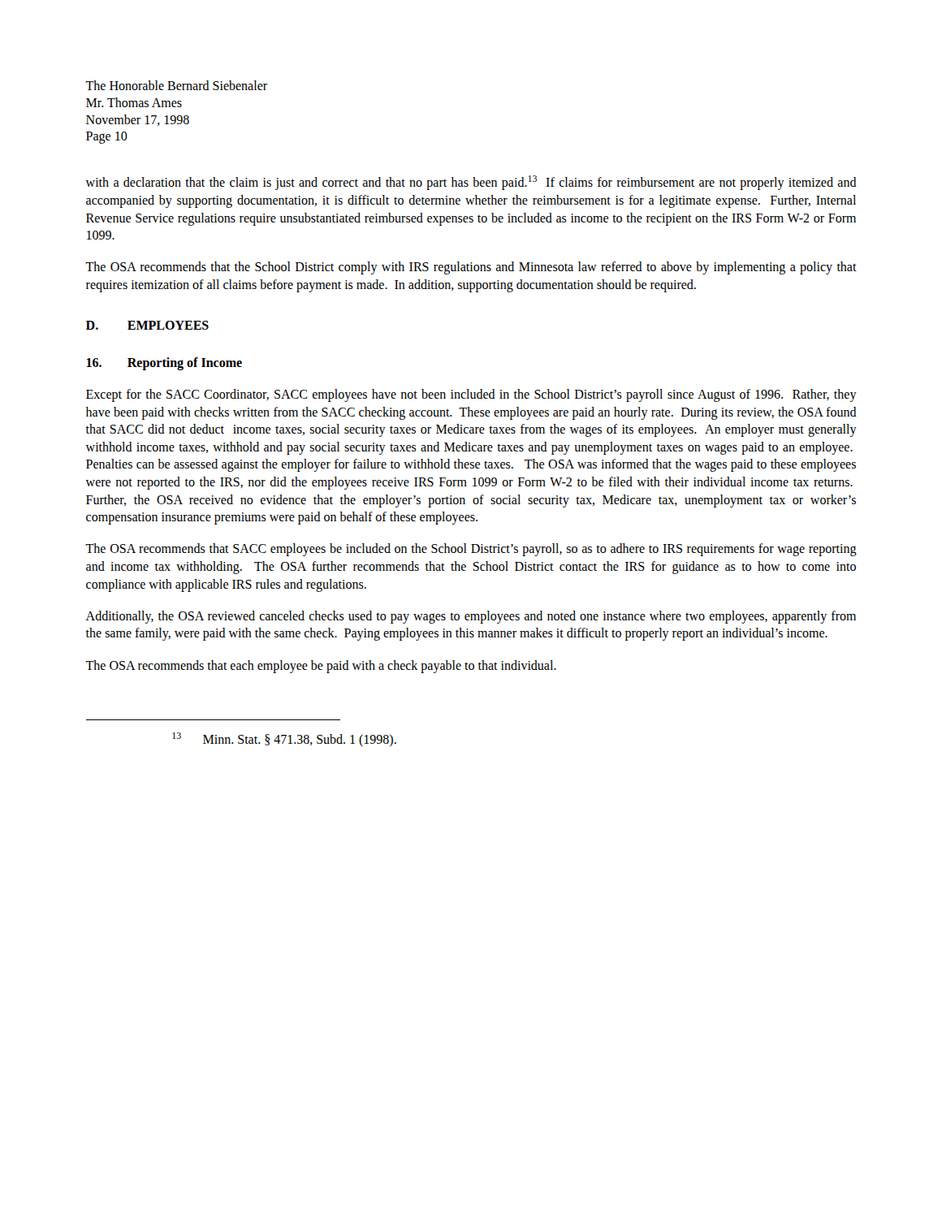The Honorable Bernard Siebenaler
Mr. Thomas Ames
November 17, 1998
Page 10
with a declaration that the claim is just and correct and that no part has been paid.13 If claims for reimbursement are not properly itemized and accompanied by supporting documentation, it is difficult to determine whether the reimbursement is for a legitimate expense. Further, Internal Revenue Service regulations require unsubstantiated reimbursed expenses to be included as income to the recipient on the IRS Form W-2 or Form 1099.
The OSA recommends that the School District comply with IRS regulations and Minnesota law referred to above by implementing a policy that requires itemization of all claims before payment is made. In addition, supporting documentation should be required.
D. EMPLOYEES
16. Reporting of Income
Except for the SACC Coordinator, SACC employees have not been included in the School District’s payroll since August of 1996. Rather, they have been paid with checks written from the SACC checking account. These employees are paid an hourly rate. During its review, the OSA found that SACC did not deduct income taxes, social security taxes or Medicare taxes from the wages of its employees. An employer must generally withhold income taxes, withhold and pay social security taxes and Medicare taxes and pay unemployment taxes on wages paid to an employee. Penalties can be assessed against the employer for failure to withhold these taxes. The OSA was informed that the wages paid to these employees were not reported to the IRS, nor did the employees receive IRS Form 1099 or Form W-2 to be filed with their individual income tax returns. Further, the OSA received no evidence that the employer’s portion of social security tax, Medicare tax, unemployment tax or worker’s compensation insurance premiums were paid on behalf of these employees.
The OSA recommends that SACC employees be included on the School District’s payroll, so as to adhere to IRS requirements for wage reporting and income tax withholding. The OSA further recommends that the School District contact the IRS for guidance as to how to come into compliance with applicable IRS rules and regulations.
Additionally, the OSA reviewed canceled checks used to pay wages to employees and noted one instance where two employees, apparently from the same family, were paid with the same check. Paying employees in this manner makes it difficult to properly report an individual’s income.
The OSA recommends that each employee be paid with a check payable to that individual.
13 Minn. Stat. § 471.38, Subd. 1 (1998).